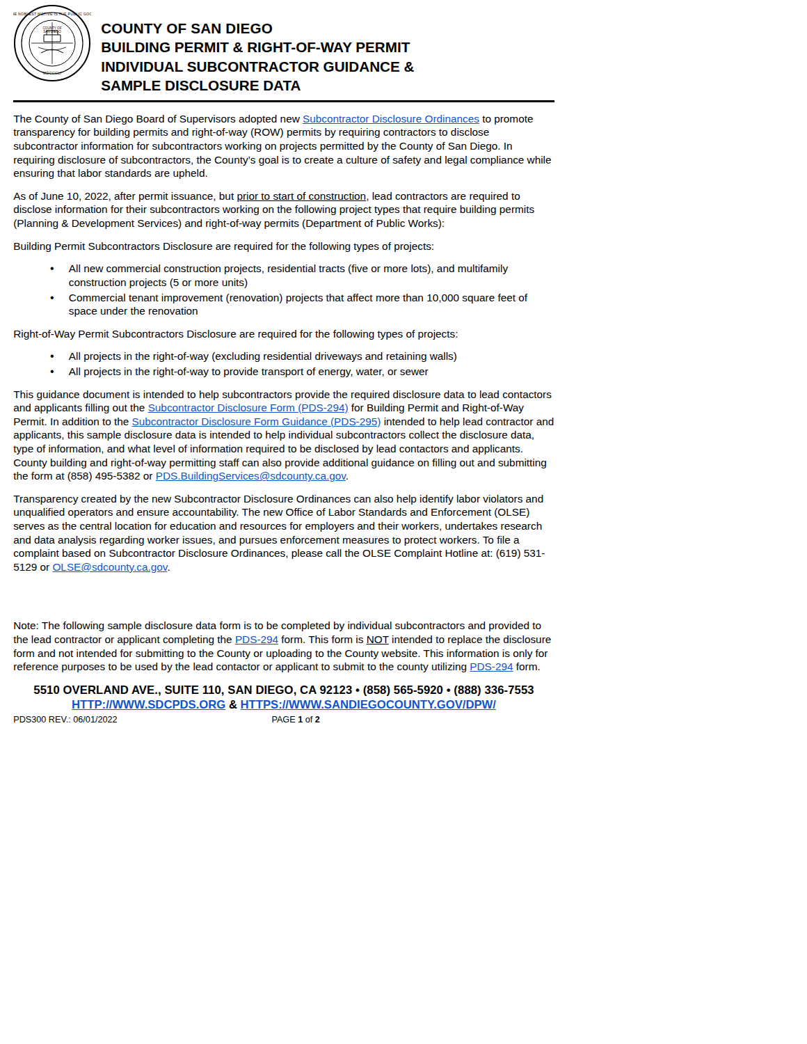THE NOBLEST MOTIVE IS THE PUBLIC GOOD MDCCCLI COUNTY OF SAN DIEGO
COUNTY OF SAN DIEGO
BUILDING PERMIT & RIGHT-OF-WAY PERMIT
INDIVIDUAL SUBCONTRACTOR GUIDANCE &
SAMPLE DISCLOSURE DATA
The County of San Diego Board of Supervisors adopted new Subcontractor Disclosure Ordinances to promote transparency for building permits and right-of-way (ROW) permits by requiring contractors to disclose subcontractor information for subcontractors working on projects permitted by the County of San Diego. In requiring disclosure of subcontractors, the County’s goal is to create a culture of safety and legal compliance while ensuring that labor standards are upheld.
As of June 10, 2022, after permit issuance, but prior to start of construction, lead contractors are required to disclose information for their subcontractors working on the following project types that require building permits (Planning & Development Services) and right-of-way permits (Department of Public Works):
Building Permit Subcontractors Disclosure are required for the following types of projects:
All new commercial construction projects, residential tracts (five or more lots), and multifamily construction projects (5 or more units)
Commercial tenant improvement (renovation) projects that affect more than 10,000 square feet of space under the renovation
Right-of-Way Permit Subcontractors Disclosure are required for the following types of projects:
All projects in the right-of-way (excluding residential driveways and retaining walls)
All projects in the right-of-way to provide transport of energy, water, or sewer
This guidance document is intended to help subcontractors provide the required disclosure data to lead contactors and applicants filling out the Subcontractor Disclosure Form (PDS-294) for Building Permit and Right-of-Way Permit. In addition to the Subcontractor Disclosure Form Guidance (PDS-295) intended to help lead contractor and applicants, this sample disclosure data is intended to help individual subcontractors collect the disclosure data, type of information, and what level of information required to be disclosed by lead contactors and applicants. County building and right-of-way permitting staff can also provide additional guidance on filling out and submitting the form at (858) 495-5382 or PDS.BuildingServices@sdcounty.ca.gov.
Transparency created by the new Subcontractor Disclosure Ordinances can also help identify labor violators and unqualified operators and ensure accountability. The new Office of Labor Standards and Enforcement (OLSE) serves as the central location for education and resources for employers and their workers, undertakes research and data analysis regarding worker issues, and pursues enforcement measures to protect workers. To file a complaint based on Subcontractor Disclosure Ordinances, please call the OLSE Complaint Hotline at: (619) 531-5129 or OLSE@sdcounty.ca.gov.
Note: The following sample disclosure data form is to be completed by individual subcontractors and provided to the lead contractor or applicant completing the PDS-294 form. This form is NOT intended to replace the disclosure form and not intended for submitting to the County or uploading to the County website. This information is only for reference purposes to be used by the lead contactor or applicant to submit to the county utilizing PDS-294 form.
5510 OVERLAND AVE., SUITE 110, SAN DIEGO, CA 92123 • (858) 565-5920 • (888) 336-7553
HTTP://WWW.SDCPDS.ORG & HTTPS://WWW.SANDIEGOCOUNTY.GOV/DPW/
PDS300 REV.: 06/01/2022
PAGE 1 of 2